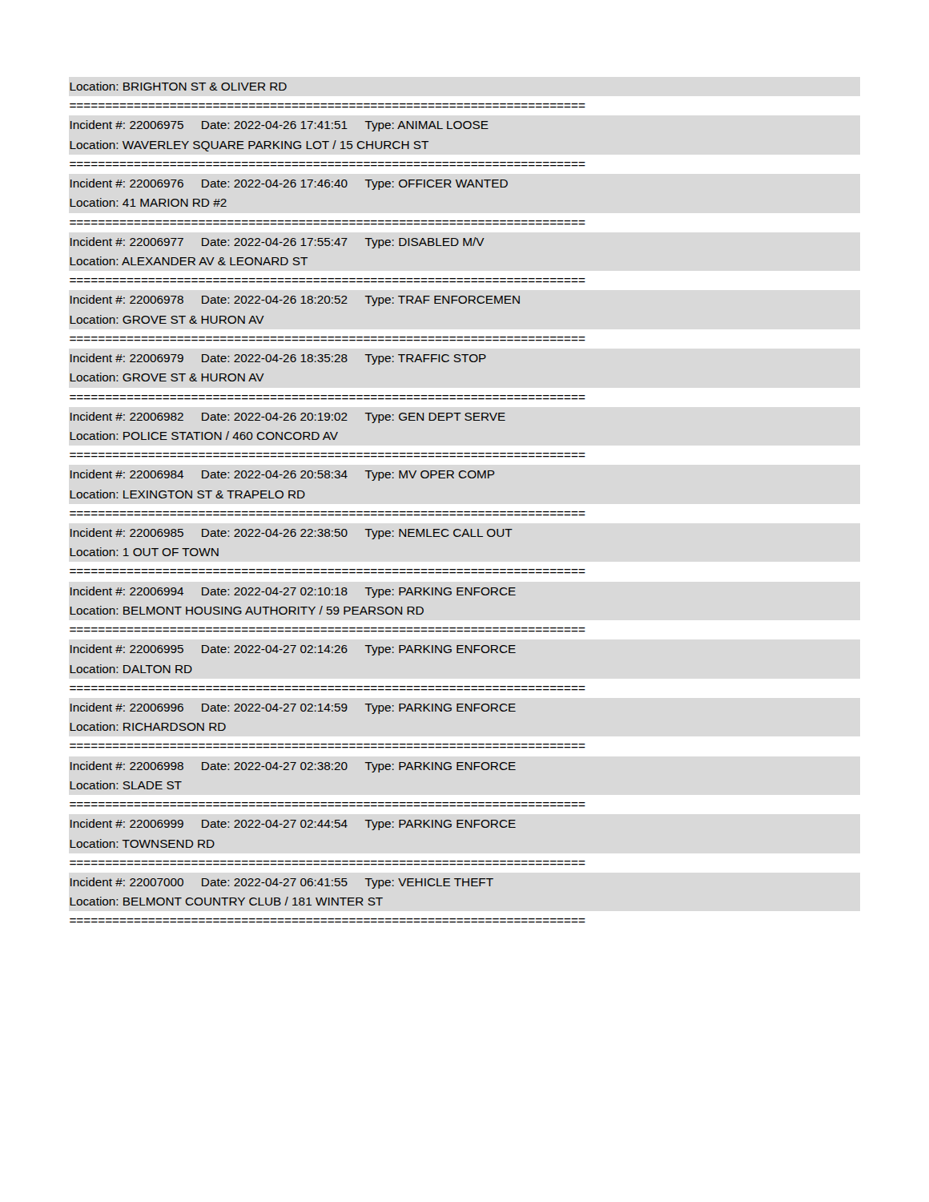Location: BRIGHTON ST & OLIVER RD
========================================================================
Incident #: 22006975 Date: 2022-04-26 17:41:51 Type: ANIMAL LOOSE
Location: WAVERLEY SQUARE PARKING LOT / 15 CHURCH ST
========================================================================
Incident #: 22006976 Date: 2022-04-26 17:46:40 Type: OFFICER WANTED
Location: 41 MARION RD #2
========================================================================
Incident #: 22006977 Date: 2022-04-26 17:55:47 Type: DISABLED M/V
Location: ALEXANDER AV & LEONARD ST
========================================================================
Incident #: 22006978 Date: 2022-04-26 18:20:52 Type: TRAF ENFORCEMEN
Location: GROVE ST & HURON AV
========================================================================
Incident #: 22006979 Date: 2022-04-26 18:35:28 Type: TRAFFIC STOP
Location: GROVE ST & HURON AV
========================================================================
Incident #: 22006982 Date: 2022-04-26 20:19:02 Type: GEN DEPT SERVE
Location: POLICE STATION / 460 CONCORD AV
========================================================================
Incident #: 22006984 Date: 2022-04-26 20:58:34 Type: MV OPER COMP
Location: LEXINGTON ST & TRAPELO RD
========================================================================
Incident #: 22006985 Date: 2022-04-26 22:38:50 Type: NEMLEC CALL OUT
Location: 1 OUT OF TOWN
========================================================================
Incident #: 22006994 Date: 2022-04-27 02:10:18 Type: PARKING ENFORCE
Location: BELMONT HOUSING AUTHORITY / 59 PEARSON RD
========================================================================
Incident #: 22006995 Date: 2022-04-27 02:14:26 Type: PARKING ENFORCE
Location: DALTON RD
========================================================================
Incident #: 22006996 Date: 2022-04-27 02:14:59 Type: PARKING ENFORCE
Location: RICHARDSON RD
========================================================================
Incident #: 22006998 Date: 2022-04-27 02:38:20 Type: PARKING ENFORCE
Location: SLADE ST
========================================================================
Incident #: 22006999 Date: 2022-04-27 02:44:54 Type: PARKING ENFORCE
Location: TOWNSEND RD
========================================================================
Incident #: 22007000 Date: 2022-04-27 06:41:55 Type: VEHICLE THEFT
Location: BELMONT COUNTRY CLUB / 181 WINTER ST
========================================================================